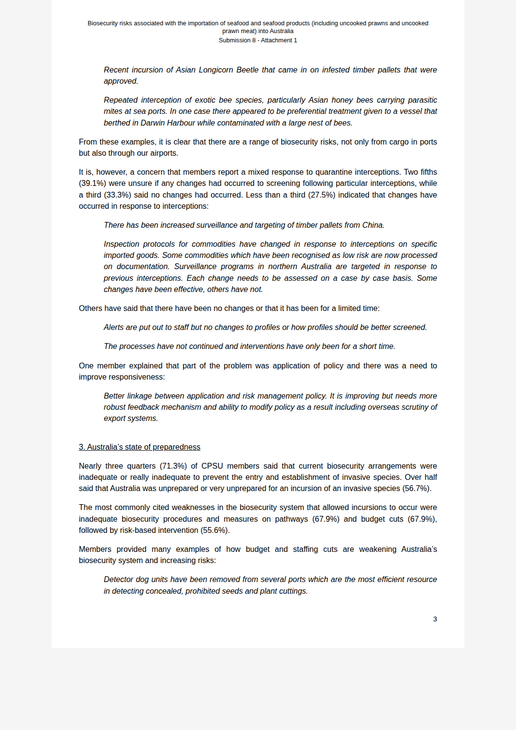Biosecurity risks associated with the importation of seafood and seafood products (including uncooked prawns and uncooked prawn meat) into Australia Submission 8 - Attachment 1
Recent incursion of Asian Longicorn Beetle that came in on infested timber pallets that were approved.
Repeated interception of exotic bee species, particularly Asian honey bees carrying parasitic mites at sea ports. In one case there appeared to be preferential treatment given to a vessel that berthed in Darwin Harbour while contaminated with a large nest of bees.
From these examples, it is clear that there are a range of biosecurity risks, not only from cargo in ports but also through our airports.
It is, however, a concern that members report a mixed response to quarantine interceptions. Two fifths (39.1%) were unsure if any changes had occurred to screening following particular interceptions, while a third (33.3%) said no changes had occurred. Less than a third (27.5%) indicated that changes have occurred in response to interceptions:
There has been increased surveillance and targeting of timber pallets from China.
Inspection protocols for commodities have changed in response to interceptions on specific imported goods. Some commodities which have been recognised as low risk are now processed on documentation. Surveillance programs in northern Australia are targeted in response to previous interceptions. Each change needs to be assessed on a case by case basis. Some changes have been effective, others have not.
Others have said that there have been no changes or that it has been for a limited time:
Alerts are put out to staff but no changes to profiles or how profiles should be better screened.
The processes have not continued and interventions have only been for a short time.
One member explained that part of the problem was application of policy and there was a need to improve responsiveness:
Better linkage between application and risk management policy. It is improving but needs more robust feedback mechanism and ability to modify policy as a result including overseas scrutiny of export systems.
3. Australia’s state of preparedness
Nearly three quarters (71.3%) of CPSU members said that current biosecurity arrangements were inadequate or really inadequate to prevent the entry and establishment of invasive species. Over half said that Australia was unprepared or very unprepared for an incursion of an invasive species (56.7%).
The most commonly cited weaknesses in the biosecurity system that allowed incursions to occur were inadequate biosecurity procedures and measures on pathways (67.9%) and budget cuts (67.9%), followed by risk-based intervention (55.6%).
Members provided many examples of how budget and staffing cuts are weakening Australia’s biosecurity system and increasing risks:
Detector dog units have been removed from several ports which are the most efficient resource in detecting concealed, prohibited seeds and plant cuttings.
3